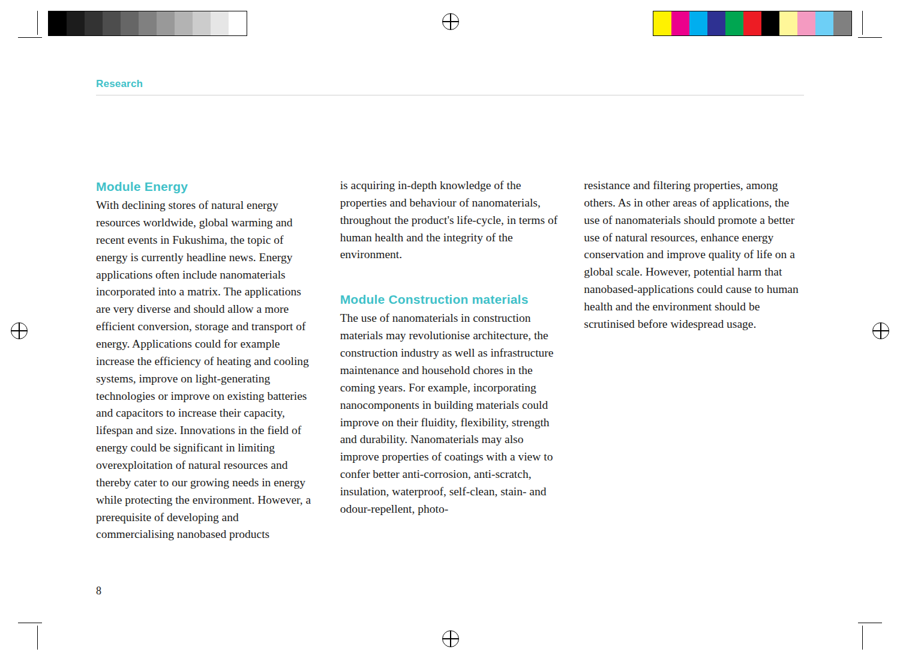Research
Module Energy
With declining stores of natural energy resources worldwide, global warming and recent events in Fukushima, the topic of energy is currently headline news. Energy applications often include nanomaterials incorporated into a matrix. The applications are very diverse and should allow a more efficient conversion, storage and transport of energy. Applications could for example increase the efficiency of heating and cooling systems, improve on light-generating technologies or improve on existing batteries and capacitors to increase their capacity, lifespan and size. Innovations in the field of energy could be significant in limiting overexploitation of natural resources and thereby cater to our growing needs in energy while protecting the environment. However, a prerequisite of developing and commercialising nanobased products
is acquiring in-depth knowledge of the properties and behaviour of nanomaterials, throughout the product's life-cycle, in terms of human health and the integrity of the environment.
Module Construction materials
The use of nanomaterials in construction materials may revolutionise architecture, the construction industry as well as infrastructure maintenance and household chores in the coming years. For example, incorporating nanocomponents in building materials could improve on their fluidity, flexibility, strength and durability. Nanomaterials may also improve properties of coatings with a view to confer better anti-corrosion, anti-scratch, insulation, waterproof, self-clean, stain- and odour-repellent, photo-
resistance and filtering properties, among others. As in other areas of applications, the use of nanomaterials should promote a better use of natural resources, enhance energy conservation and improve quality of life on a global scale. However, potential harm that nanobased-applications could cause to human health and the environment should be scrutinised before widespread usage.
8